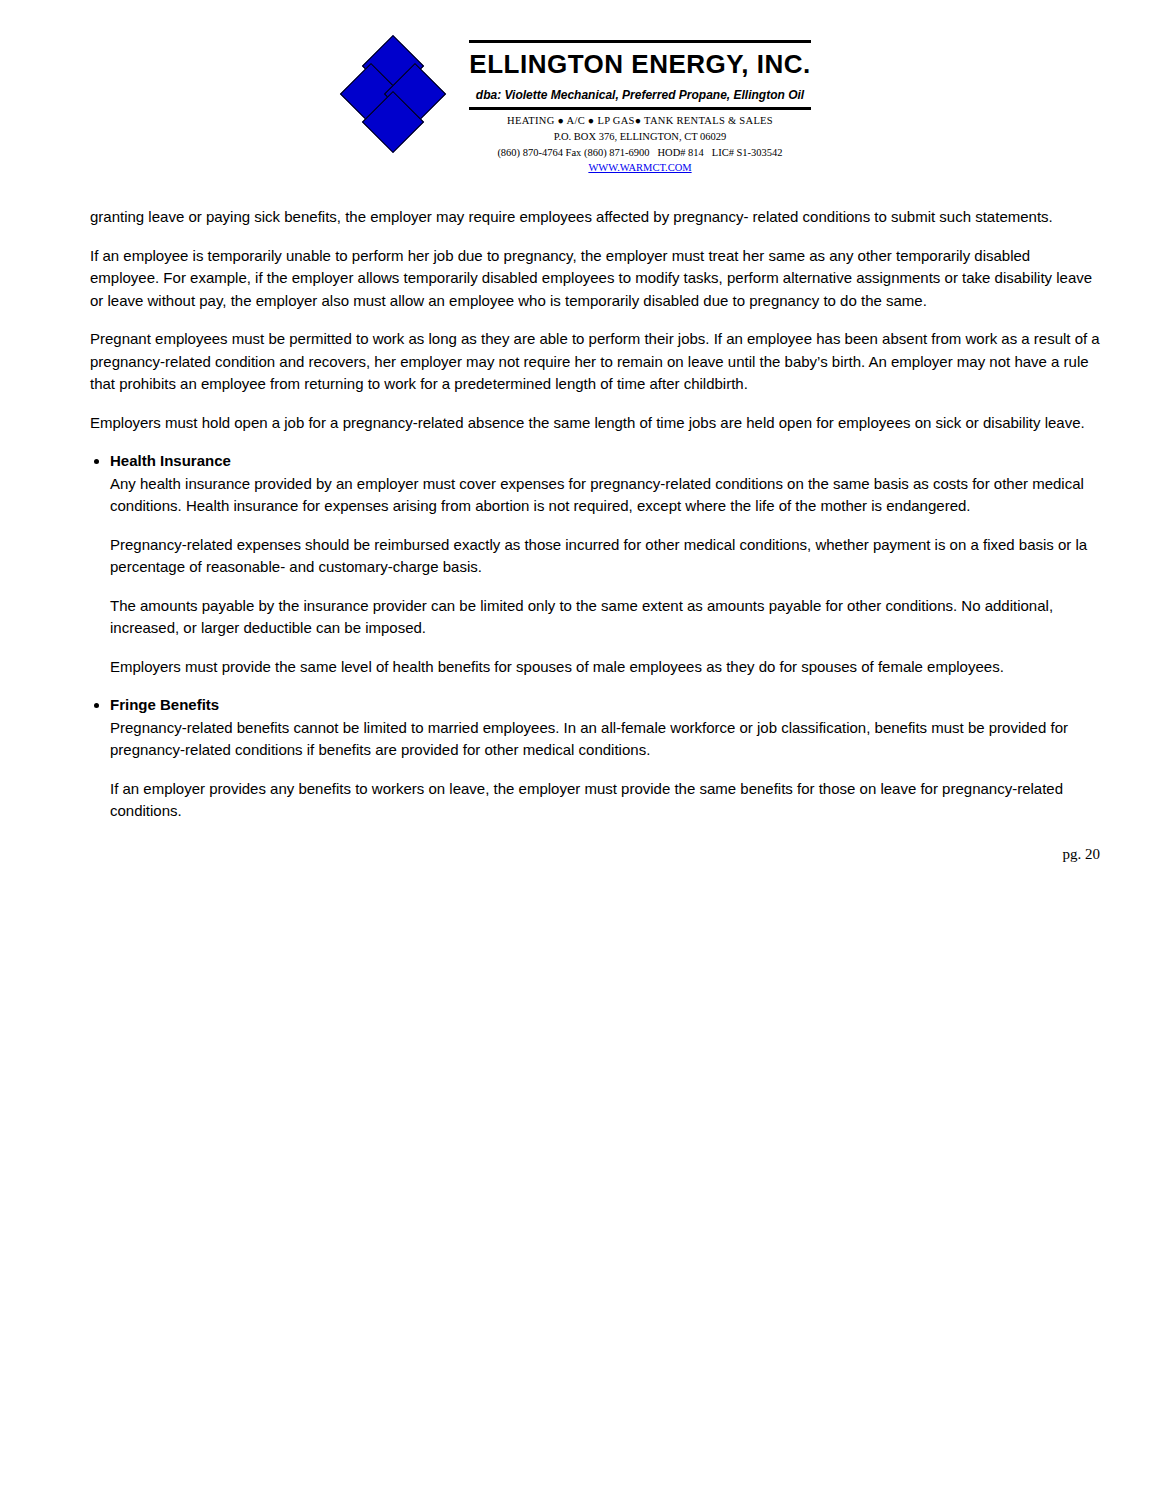ELLINGTON ENERGY, INC.
dba: Violette Mechanical, Preferred Propane, Ellington Oil
HEATING ● A/C ● LP GAS● TANK RENTALS & SALES
P.O. BOX 376, ELLINGTON, CT 06029
(860) 870-4764 Fax (860) 871-6900 HOD# 814 LIC# S1-303542
WWW.WARMCT.COM
granting leave or paying sick benefits, the employer may require employees affected by pregnancy- related conditions to submit such statements.
If an employee is temporarily unable to perform her job due to pregnancy, the employer must treat her same as any other temporarily disabled employee. For example, if the employer allows temporarily disabled employees to modify tasks, perform alternative assignments or take disability leave or leave without pay, the employer also must allow an employee who is temporarily disabled due to pregnancy to do the same.
Pregnant employees must be permitted to work as long as they are able to perform their jobs. If an employee has been absent from work as a result of a pregnancy-related condition and recovers, her employer may not require her to remain on leave until the baby’s birth. An employer may not have a rule that prohibits an employee from returning to work for a predetermined length of time after childbirth.
Employers must hold open a job for a pregnancy-related absence the same length of time jobs are held open for employees on sick or disability leave.
Health Insurance
Any health insurance provided by an employer must cover expenses for pregnancy-related conditions on the same basis as costs for other medical conditions. Health insurance for expenses arising from abortion is not required, except where the life of the mother is endangered.
Pregnancy-related expenses should be reimbursed exactly as those incurred for other medical conditions, whether payment is on a fixed basis or la percentage of reasonable- and customary-charge basis.
The amounts payable by the insurance provider can be limited only to the same extent as amounts payable for other conditions. No additional, increased, or larger deductible can be imposed.
Employers must provide the same level of health benefits for spouses of male employees as they do for spouses of female employees.
Fringe Benefits
Pregnancy-related benefits cannot be limited to married employees. In an all-female workforce or job classification, benefits must be provided for pregnancy-related conditions if benefits are provided for other medical conditions.
If an employer provides any benefits to workers on leave, the employer must provide the same benefits for those on leave for pregnancy-related conditions.
pg. 20